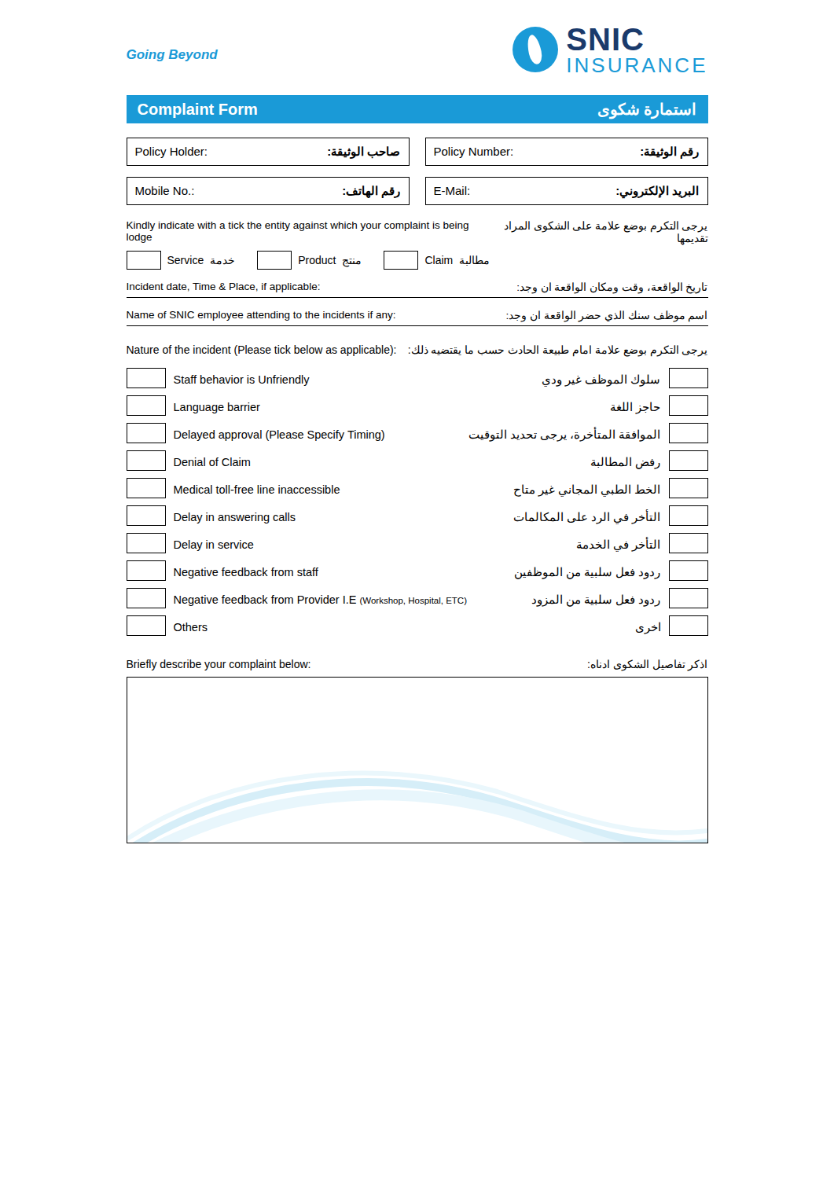Going Beyond
SNIC INSURANCE
Complaint Form استمارة شكوى
Policy Holder: صاحب الوثيقة:
Policy Number: رقم الوثيقة:
Mobile No.: رقم الهاتف:
E-Mail: البريد الإلكتروني:
Kindly indicate with a tick the entity against which your complaint is being lodge يرجى التكرم بوضع علامة على الشكوى المراد تقديمها
Service خدمة Product منتج Claim مطالبة
Incident date, Time & Place, if applicable: تاريخ الواقعة، وقت ومكان الواقعة ان وجد:
Name of SNIC employee attending to the incidents if any: اسم موظف سنك الذي حضر الواقعة ان وجد:
Nature of the incident (Please tick below as applicable): يرجى التكرم بوضع علامة امام طبيعة الحادث حسب ما يقتضيه ذلك:
| | Staff behavior is Unfriendly | سلوك الموظف غير ودي | |
| | Language barrier | حاجز اللغة | |
| | Delayed approval (Please Specify Timing) | الموافقة المتأخرة، يرجى تحديد التوقيت | |
| | Denial of Claim | رفض المطالبة | |
| | Medical toll-free line inaccessible | الخط الطبي المجاني غير متاح | |
| | Delay in answering calls | التأخر في الرد على المكالمات | |
| | Delay in service | التأخر في الخدمة | |
| | Negative feedback from staff | ردود فعل سلبية من الموظفين | |
| | Negative feedback from Provider I.E (Workshop, Hospital, ETC) | ردود فعل سلبية من المزود | |
| | Others | اخرى | |
Briefly describe your complaint below: اذكر تفاصيل الشكوى ادناه: